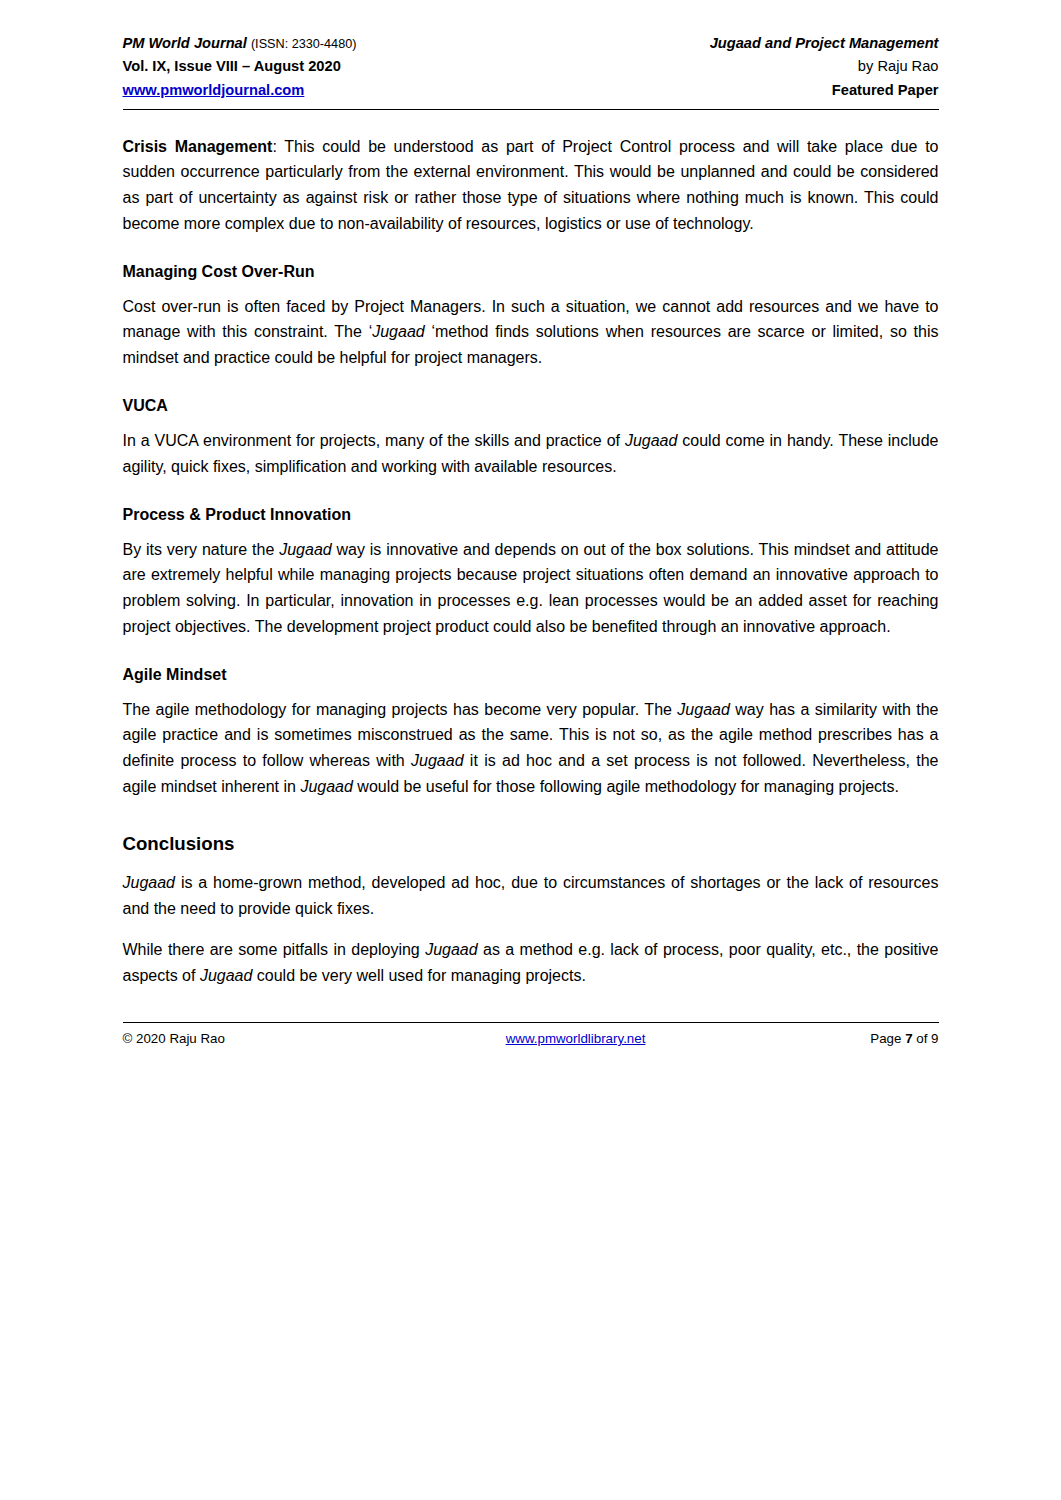| PM World Journal (ISSN: 2330-4480) | Jugaad and Project Management |
| Vol. IX, Issue VIII – August 2020 | by Raju Rao |
| www.pmworldjournal.com | Featured Paper |
Crisis Management: This could be understood as part of Project Control process and will take place due to sudden occurrence particularly from the external environment. This would be unplanned and could be considered as part of uncertainty as against risk or rather those type of situations where nothing much is known. This could become more complex due to non-availability of resources, logistics or use of technology.
Managing Cost Over-Run
Cost over-run is often faced by Project Managers. In such a situation, we cannot add resources and we have to manage with this constraint. The ‘Jugaad ‘method finds solutions when resources are scarce or limited, so this mindset and practice could be helpful for project managers.
VUCA
In a VUCA environment for projects, many of the skills and practice of Jugaad could come in handy. These include agility, quick fixes, simplification and working with available resources.
Process & Product Innovation
By its very nature the Jugaad way is innovative and depends on out of the box solutions. This mindset and attitude are extremely helpful while managing projects because project situations often demand an innovative approach to problem solving. In particular, innovation in processes e.g. lean processes would be an added asset for reaching project objectives. The development project product could also be benefited through an innovative approach.
Agile Mindset
The agile methodology for managing projects has become very popular. The Jugaad way has a similarity with the agile practice and is sometimes misconstrued as the same. This is not so, as the agile method prescribes has a definite process to follow whereas with Jugaad it is ad hoc and a set process is not followed. Nevertheless, the agile mindset inherent in Jugaad would be useful for those following agile methodology for managing projects.
Conclusions
Jugaad is a home-grown method, developed ad hoc, due to circumstances of shortages or the lack of resources and the need to provide quick fixes.
While there are some pitfalls in deploying Jugaad as a method e.g. lack of process, poor quality, etc., the positive aspects of Jugaad could be very well used for managing projects.
| © 2020 Raju Rao | www.pmworldlibrary.net | Page 7 of 9 |